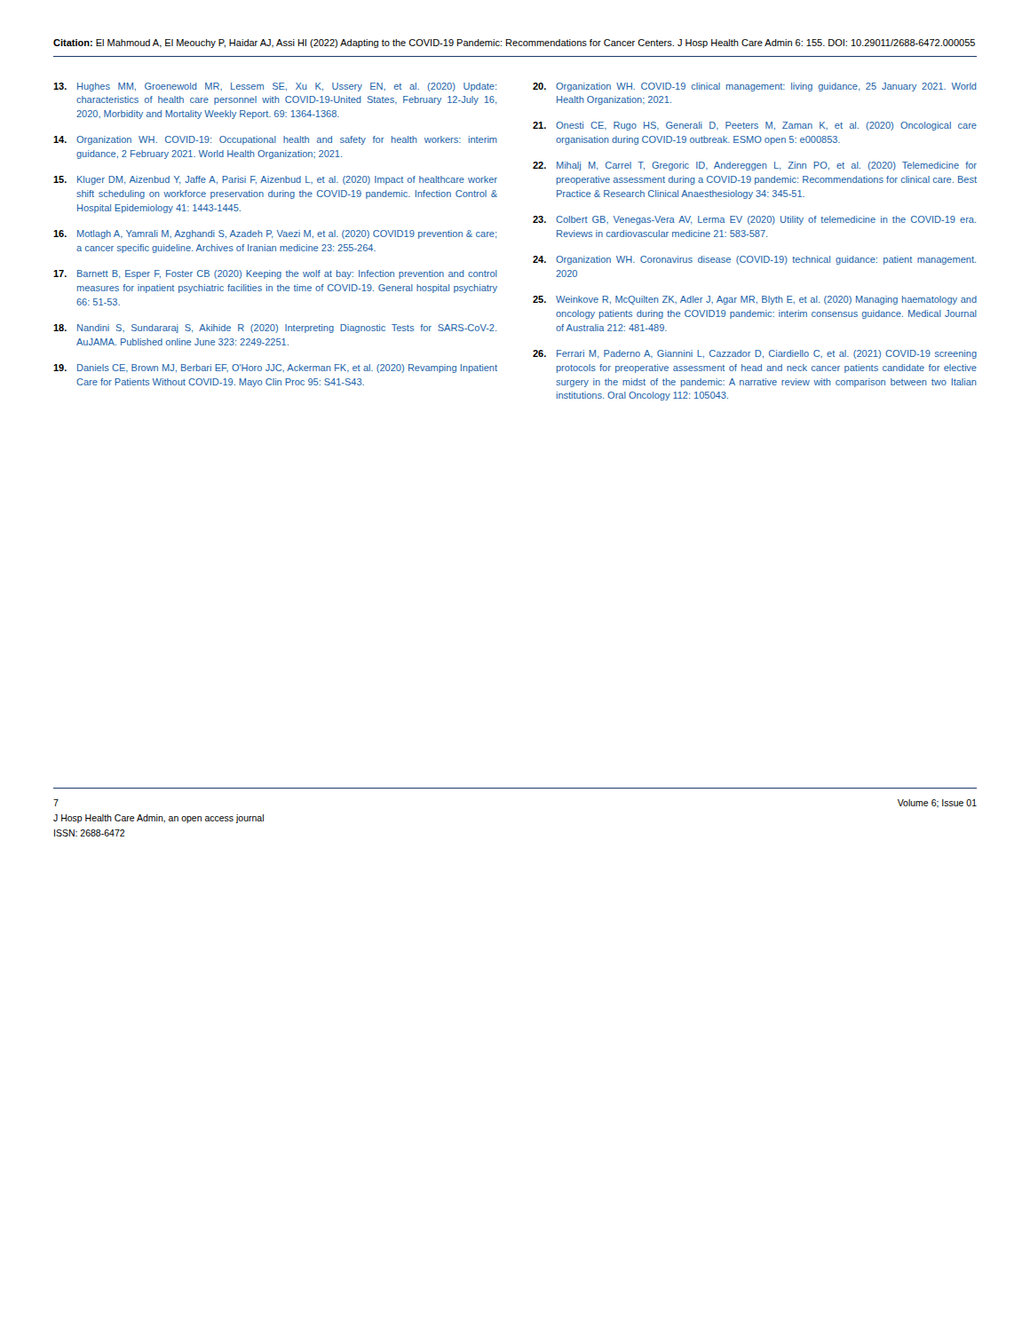Citation: El Mahmoud A, El Meouchy P, Haidar AJ, Assi HI (2022) Adapting to the COVID-19 Pandemic: Recommendations for Cancer Centers. J Hosp Health Care Admin 6: 155. DOI: 10.29011/2688-6472.000055
13. Hughes MM, Groenewold MR, Lessem SE, Xu K, Ussery EN, et al. (2020) Update: characteristics of health care personnel with COVID-19-United States, February 12-July 16, 2020, Morbidity and Mortality Weekly Report. 69: 1364-1368.
14. Organization WH. COVID-19: Occupational health and safety for health workers: interim guidance, 2 February 2021. World Health Organization; 2021.
15. Kluger DM, Aizenbud Y, Jaffe A, Parisi F, Aizenbud L, et al. (2020) Impact of healthcare worker shift scheduling on workforce preservation during the COVID-19 pandemic. Infection Control & Hospital Epidemiology 41: 1443-1445.
16. Motlagh A, Yamrali M, Azghandi S, Azadeh P, Vaezi M, et al. (2020) COVID19 prevention & care; a cancer specific guideline. Archives of Iranian medicine 23: 255-264.
17. Barnett B, Esper F, Foster CB (2020) Keeping the wolf at bay: Infection prevention and control measures for inpatient psychiatric facilities in the time of COVID-19. General hospital psychiatry 66: 51-53.
18. Nandini S, Sundararaj S, Akihide R (2020) Interpreting Diagnostic Tests for SARS-CoV-2. AuJAMA. Published online June 323: 2249-2251.
19. Daniels CE, Brown MJ, Berbari EF, O'Horo JJC, Ackerman FK, et al. (2020) Revamping Inpatient Care for Patients Without COVID-19. Mayo Clin Proc 95: S41-S43.
20. Organization WH. COVID-19 clinical management: living guidance, 25 January 2021. World Health Organization; 2021.
21. Onesti CE, Rugo HS, Generali D, Peeters M, Zaman K, et al. (2020) Oncological care organisation during COVID-19 outbreak. ESMO open 5: e000853.
22. Mihalj M, Carrel T, Gregoric ID, Andereggen L, Zinn PO, et al. (2020) Telemedicine for preoperative assessment during a COVID-19 pandemic: Recommendations for clinical care. Best Practice & Research Clinical Anaesthesiology 34: 345-51.
23. Colbert GB, Venegas-Vera AV, Lerma EV (2020) Utility of telemedicine in the COVID-19 era. Reviews in cardiovascular medicine 21: 583-587.
24. Organization WH. Coronavirus disease (COVID-19) technical guidance: patient management. 2020
25. Weinkove R, McQuilten ZK, Adler J, Agar MR, Blyth E, et al. (2020) Managing haematology and oncology patients during the COVID​19 pandemic: interim consensus guidance. Medical Journal of Australia 212: 481-489.
26. Ferrari M, Paderno A, Giannini L, Cazzador D, Ciardiello C, et al. (2021) COVID-19 screening protocols for preoperative assessment of head and neck cancer patients candidate for elective surgery in the midst of the pandemic: A narrative review with comparison between two Italian institutions. Oral Oncology 112: 105043.
7
J Hosp Health Care Admin, an open access journal
ISSN: 2688-6472
Volume 6; Issue 01